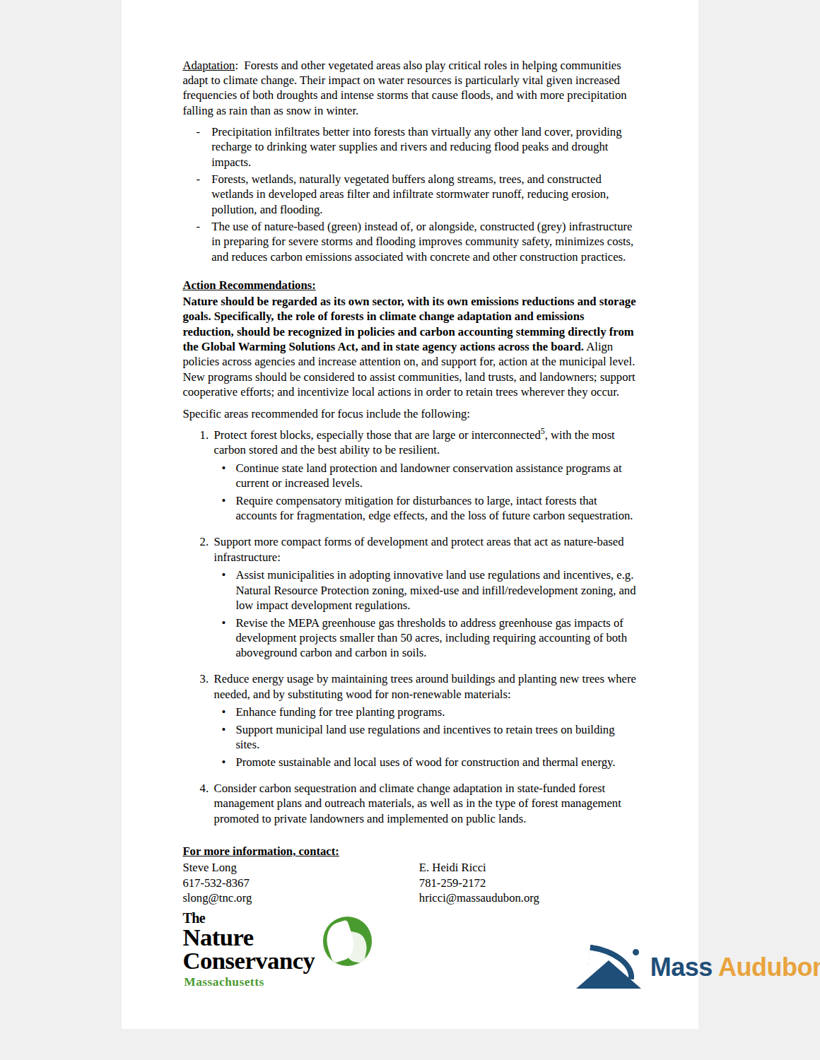Adaptation: Forests and other vegetated areas also play critical roles in helping communities adapt to climate change. Their impact on water resources is particularly vital given increased frequencies of both droughts and intense storms that cause floods, and with more precipitation falling as rain than as snow in winter.
Precipitation infiltrates better into forests than virtually any other land cover, providing recharge to drinking water supplies and rivers and reducing flood peaks and drought impacts.
Forests, wetlands, naturally vegetated buffers along streams, trees, and constructed wetlands in developed areas filter and infiltrate stormwater runoff, reducing erosion, pollution, and flooding.
The use of nature-based (green) instead of, or alongside, constructed (grey) infrastructure in preparing for severe storms and flooding improves community safety, minimizes costs, and reduces carbon emissions associated with concrete and other construction practices.
Action Recommendations:
Nature should be regarded as its own sector, with its own emissions reductions and storage goals. Specifically, the role of forests in climate change adaptation and emissions reduction, should be recognized in policies and carbon accounting stemming directly from the Global Warming Solutions Act, and in state agency actions across the board. Align policies across agencies and increase attention on, and support for, action at the municipal level. New programs should be considered to assist communities, land trusts, and landowners; support cooperative efforts; and incentivize local actions in order to retain trees wherever they occur.
Specific areas recommended for focus include the following:
Protect forest blocks, especially those that are large or interconnected5, with the most carbon stored and the best ability to be resilient.
Continue state land protection and landowner conservation assistance programs at current or increased levels.
Require compensatory mitigation for disturbances to large, intact forests that accounts for fragmentation, edge effects, and the loss of future carbon sequestration.
Support more compact forms of development and protect areas that act as nature-based infrastructure:
Assist municipalities in adopting innovative land use regulations and incentives, e.g. Natural Resource Protection zoning, mixed-use and infill/redevelopment zoning, and low impact development regulations.
Revise the MEPA greenhouse gas thresholds to address greenhouse gas impacts of development projects smaller than 50 acres, including requiring accounting of both aboveground carbon and carbon in soils.
Reduce energy usage by maintaining trees around buildings and planting new trees where needed, and by substituting wood for non-renewable materials:
Enhance funding for tree planting programs.
Support municipal land use regulations and incentives to retain trees on building sites.
Promote sustainable and local uses of wood for construction and thermal energy.
Consider carbon sequestration and climate change adaptation in state-funded forest management plans and outreach materials, as well as in the type of forest management promoted to private landowners and implemented on public lands.
For more information, contact:
| Steve Long | E. Heidi Ricci |
| 617-532-8367 | 781-259-2172 |
| slong@tnc.org | hricci@massaudubon.org |
The Nature Conservancy
Massachusetts
Mass Audubon